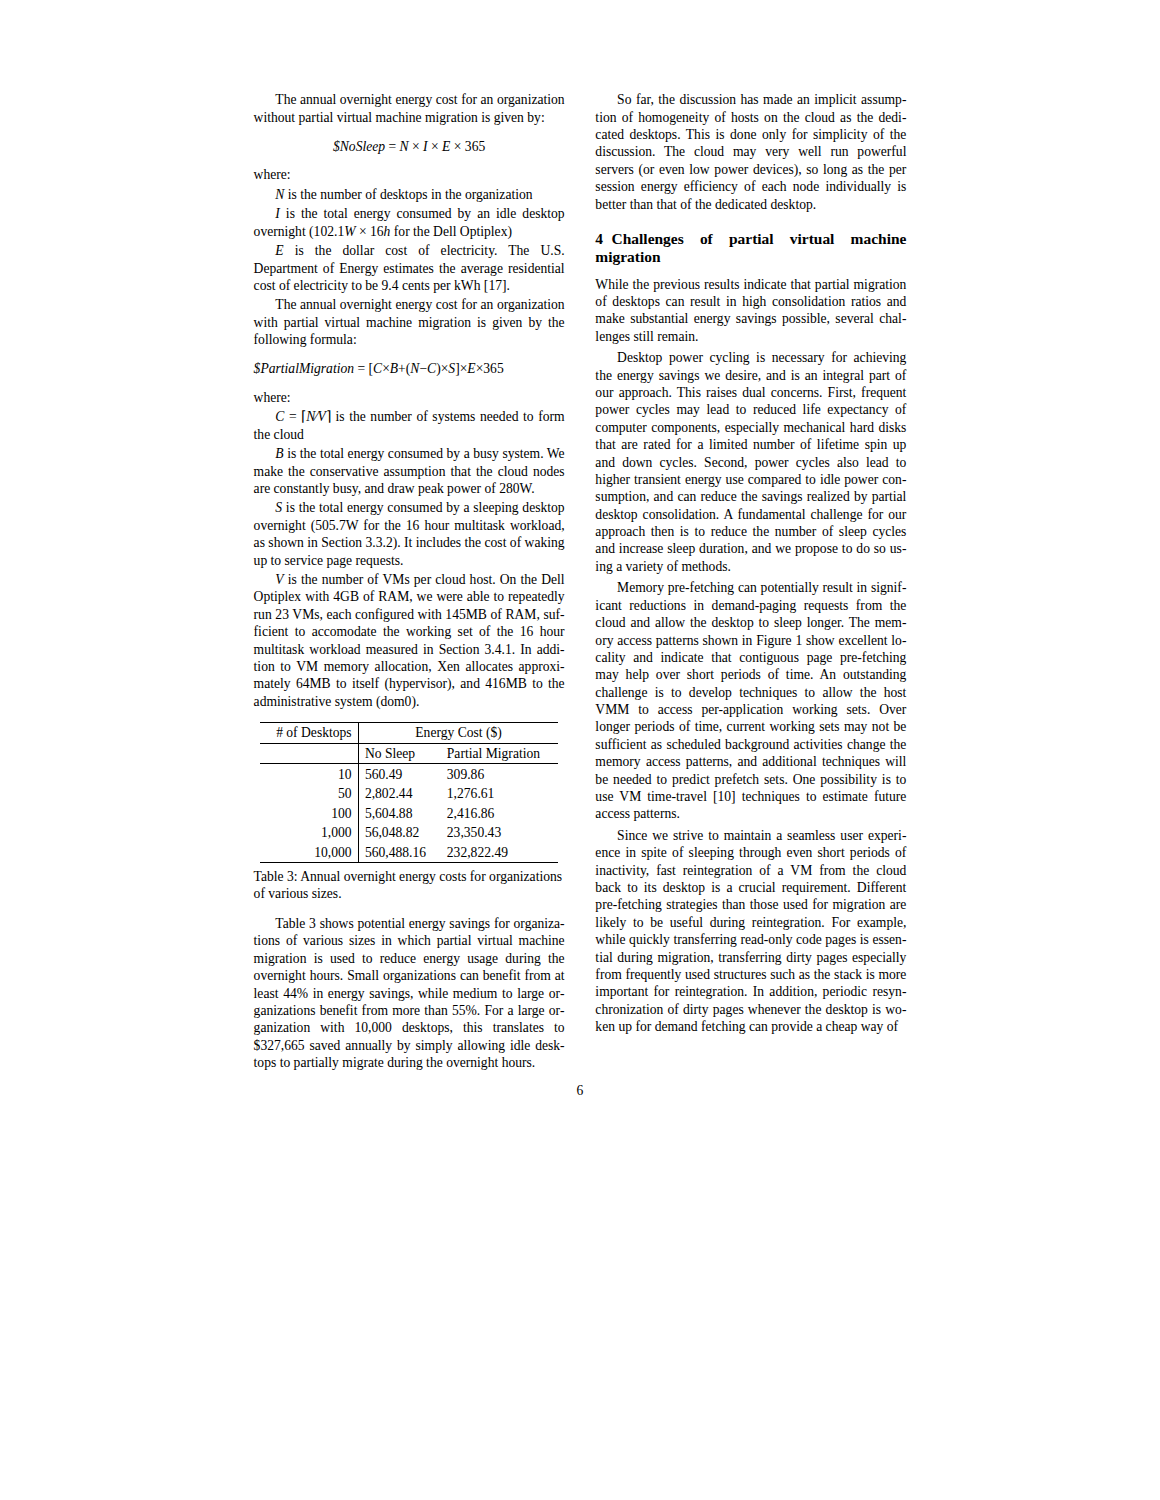The annual overnight energy cost for an organization without partial virtual machine migration is given by:
$NoSleep = N × I × E × 365
where:
N is the number of desktops in the organization
I is the total energy consumed by an idle desktop overnight (102.1W × 16h for the Dell Optiplex)
E is the dollar cost of electricity. The U.S. Department of Energy estimates the average residential cost of electricity to be 9.4 cents per kWh [17].
The annual overnight energy cost for an organization with partial virtual machine migration is given by the following formula:
$PartialMigration = [C×B+(N−C)×S]×E×365
where:
C = ⌈N⁄V⌉ is the number of systems needed to form the cloud
B is the total energy consumed by a busy system. We make the conservative assumption that the cloud nodes are constantly busy, and draw peak power of 280W.
S is the total energy consumed by a sleeping desktop overnight (505.7W for the 16 hour multitask workload, as shown in Section 3.3.2). It includes the cost of waking up to service page requests.
V is the number of VMs per cloud host. On the Dell Optiplex with 4GB of RAM, we were able to repeatedly run 23 VMs, each configured with 145MB of RAM, sufficient to accomodate the working set of the 16 hour multitask workload measured in Section 3.4.1. In addition to VM memory allocation, Xen allocates approximately 64MB to itself (hypervisor), and 416MB to the administrative system (dom0).
| # of Desktops | Energy Cost ($) |
| --- | --- |
| | No Sleep | Partial Migration |
| 10 | 560.49 | 309.86 |
| 50 | 2,802.44 | 1,276.61 |
| 100 | 5,604.88 | 2,416.86 |
| 1,000 | 56,048.82 | 23,350.43 |
| 10,000 | 560,488.16 | 232,822.49 |
Table 3: Annual overnight energy costs for organizations of various sizes.
Table 3 shows potential energy savings for organizations of various sizes in which partial virtual machine migration is used to reduce energy usage during the overnight hours. Small organizations can benefit from at least 44% in energy savings, while medium to large organizations benefit from more than 55%. For a large organization with 10,000 desktops, this translates to $327,665 saved annually by simply allowing idle desktops to partially migrate during the overnight hours.
So far, the discussion has made an implicit assumption of homogeneity of hosts on the cloud as the dedicated desktops. This is done only for simplicity of the discussion. The cloud may very well run powerful servers (or even low power devices), so long as the per session energy efficiency of each node individually is better than that of the dedicated desktop.
4 Challenges of partial virtual machine migration
While the previous results indicate that partial migration of desktops can result in high consolidation ratios and make substantial energy savings possible, several challenges still remain.
Desktop power cycling is necessary for achieving the energy savings we desire, and is an integral part of our approach. This raises dual concerns. First, frequent power cycles may lead to reduced life expectancy of computer components, especially mechanical hard disks that are rated for a limited number of lifetime spin up and down cycles. Second, power cycles also lead to higher transient energy use compared to idle power consumption, and can reduce the savings realized by partial desktop consolidation. A fundamental challenge for our approach then is to reduce the number of sleep cycles and increase sleep duration, and we propose to do so using a variety of methods.
Memory pre-fetching can potentially result in significant reductions in demand-paging requests from the cloud and allow the desktop to sleep longer. The memory access patterns shown in Figure 1 show excellent locality and indicate that contiguous page pre-fetching may help over short periods of time. An outstanding challenge is to develop techniques to allow the host VMM to access per-application working sets. Over longer periods of time, current working sets may not be sufficient as scheduled background activities change the memory access patterns, and additional techniques will be needed to predict prefetch sets. One possibility is to use VM time-travel [10] techniques to estimate future access patterns.
Since we strive to maintain a seamless user experience in spite of sleeping through even short periods of inactivity, fast reintegration of a VM from the cloud back to its desktop is a crucial requirement. Different pre-fetching strategies than those used for migration are likely to be useful during reintegration. For example, while quickly transferring read-only code pages is essential during migration, transferring dirty pages especially from frequently used structures such as the stack is more important for reintegration. In addition, periodic resynchronization of dirty pages whenever the desktop is woken up for demand fetching can provide a cheap way of
6